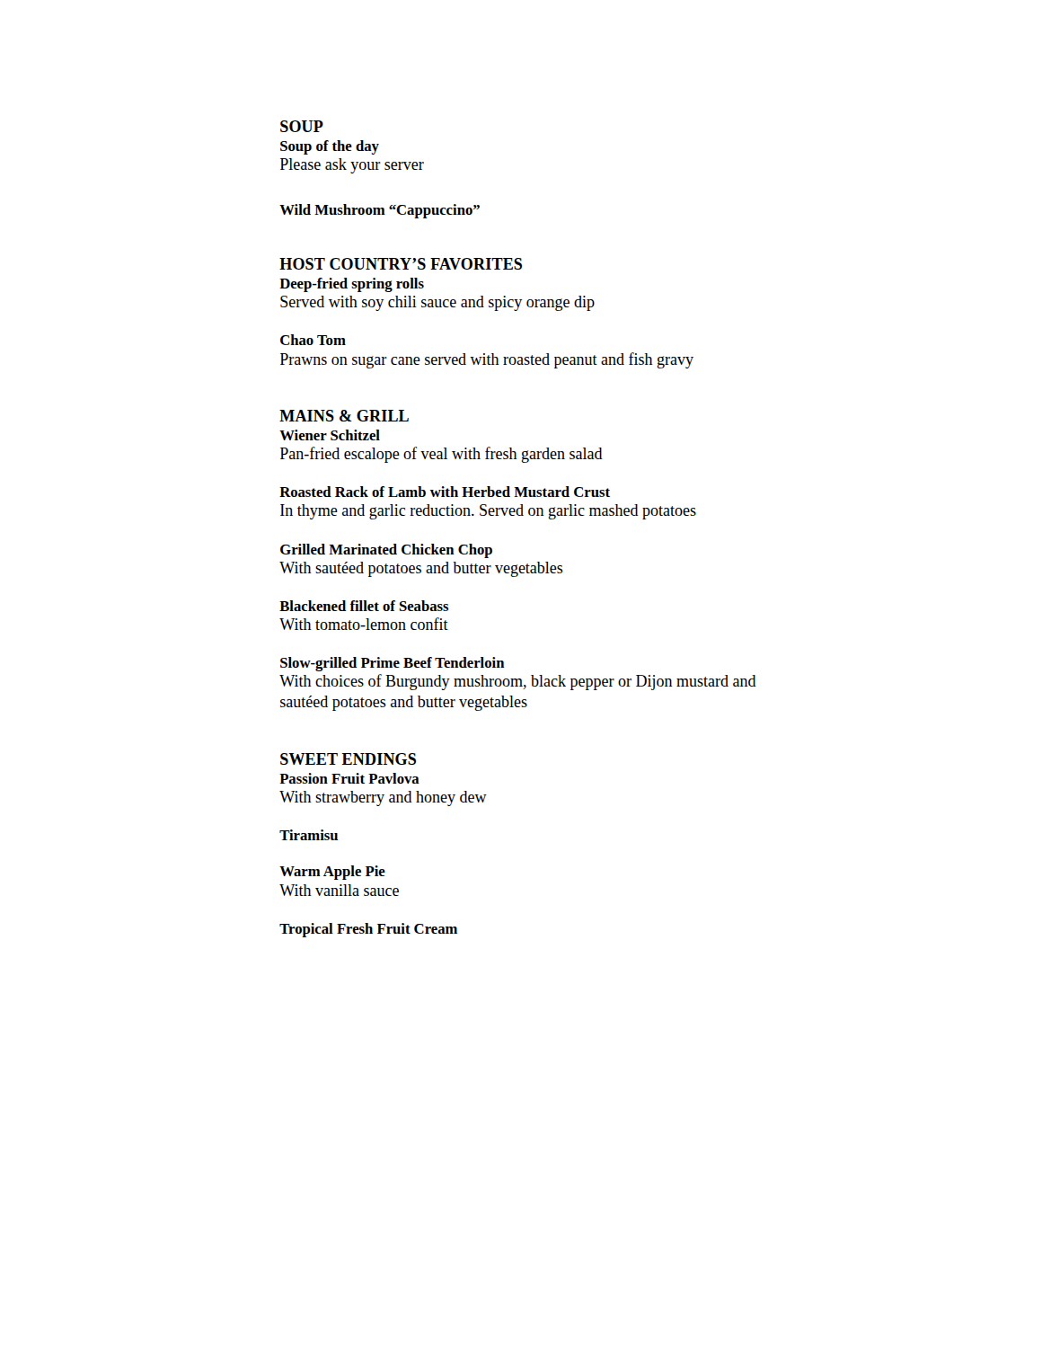SOUP
Soup of the day
Please ask your server
Wild Mushroom “Cappuccino”
HOST COUNTRY’S FAVORITES
Deep-fried spring rolls
Served with soy chili sauce and spicy orange dip
Chao Tom
Prawns on sugar cane served with roasted peanut and fish gravy
MAINS & GRILL
Wiener Schitzel
Pan-fried escalope of veal with fresh garden salad
Roasted Rack of Lamb with Herbed Mustard Crust
In thyme and garlic reduction. Served on garlic mashed potatoes
Grilled Marinated Chicken Chop
With sautéed potatoes and butter vegetables
Blackened fillet of Seabass
With tomato-lemon confit
Slow-grilled Prime Beef Tenderloin
With choices of Burgundy mushroom, black pepper or Dijon mustard and sautéed potatoes and butter vegetables
SWEET ENDINGS
Passion Fruit Pavlova
With strawberry and honey dew
Tiramisu
Warm Apple Pie
With vanilla sauce
Tropical Fresh Fruit Cream